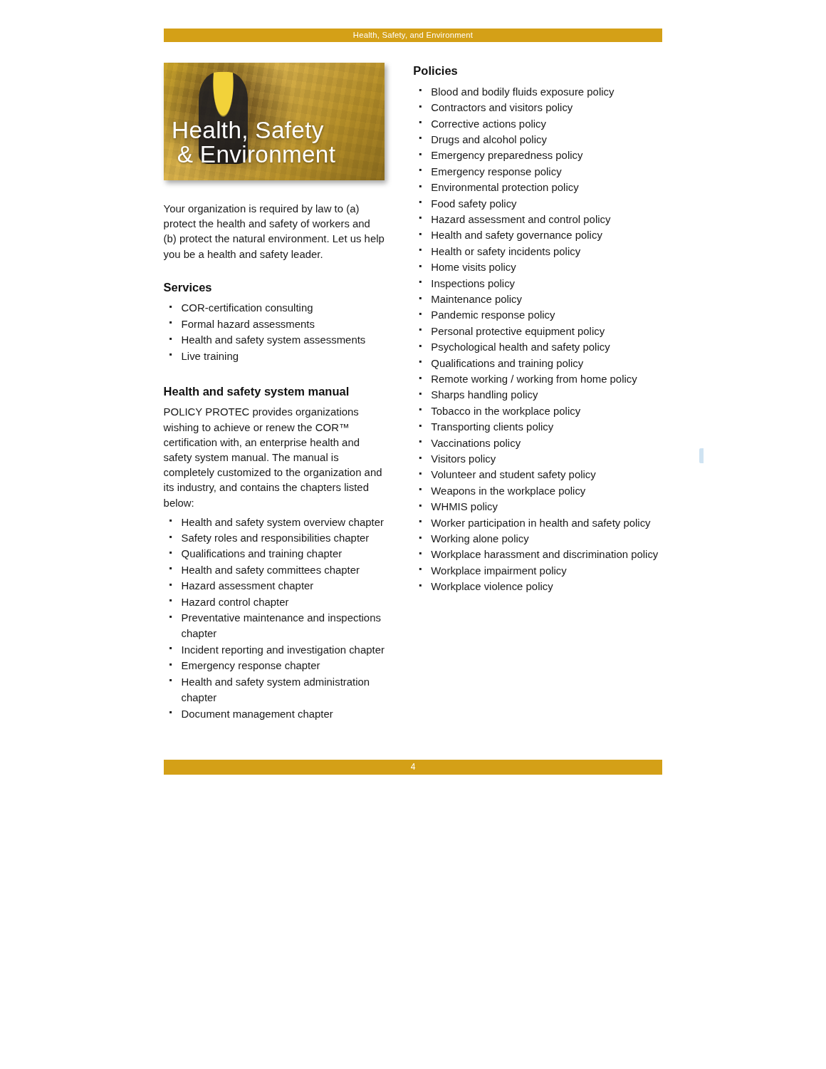Health, Safety, and Environment
Health, Safety & Environment
Your organization is required by law to (a) protect the health and safety of workers and (b) protect the natural environment. Let us help you be a health and safety leader.
Services
COR-certification consulting
Formal hazard assessments
Health and safety system assessments
Live training
Health and safety system manual
POLICY PROTEC provides organizations wishing to achieve or renew the COR™ certification with, an enterprise health and safety system manual. The manual is completely customized to the organization and its industry, and contains the chapters listed below:
Health and safety system overview chapter
Safety roles and responsibilities chapter
Qualifications and training chapter
Health and safety committees chapter
Hazard assessment chapter
Hazard control chapter
Preventative maintenance and inspections chapter
Incident reporting and investigation chapter
Emergency response chapter
Health and safety system administration chapter
Document management chapter
Policies
Blood and bodily fluids exposure policy
Contractors and visitors policy
Corrective actions policy
Drugs and alcohol policy
Emergency preparedness policy
Emergency response policy
Environmental protection policy
Food safety policy
Hazard assessment and control policy
Health and safety governance policy
Health or safety incidents policy
Home visits policy
Inspections policy
Maintenance policy
Pandemic response policy
Personal protective equipment policy
Psychological health and safety policy
Qualifications and training policy
Remote working / working from home policy
Sharps handling policy
Tobacco in the workplace policy
Transporting clients policy
Vaccinations policy
Visitors policy
Volunteer and student safety policy
Weapons in the workplace policy
WHMIS policy
Worker participation in health and safety policy
Working alone policy
Workplace harassment and discrimination policy
Workplace impairment policy
Workplace violence policy
4